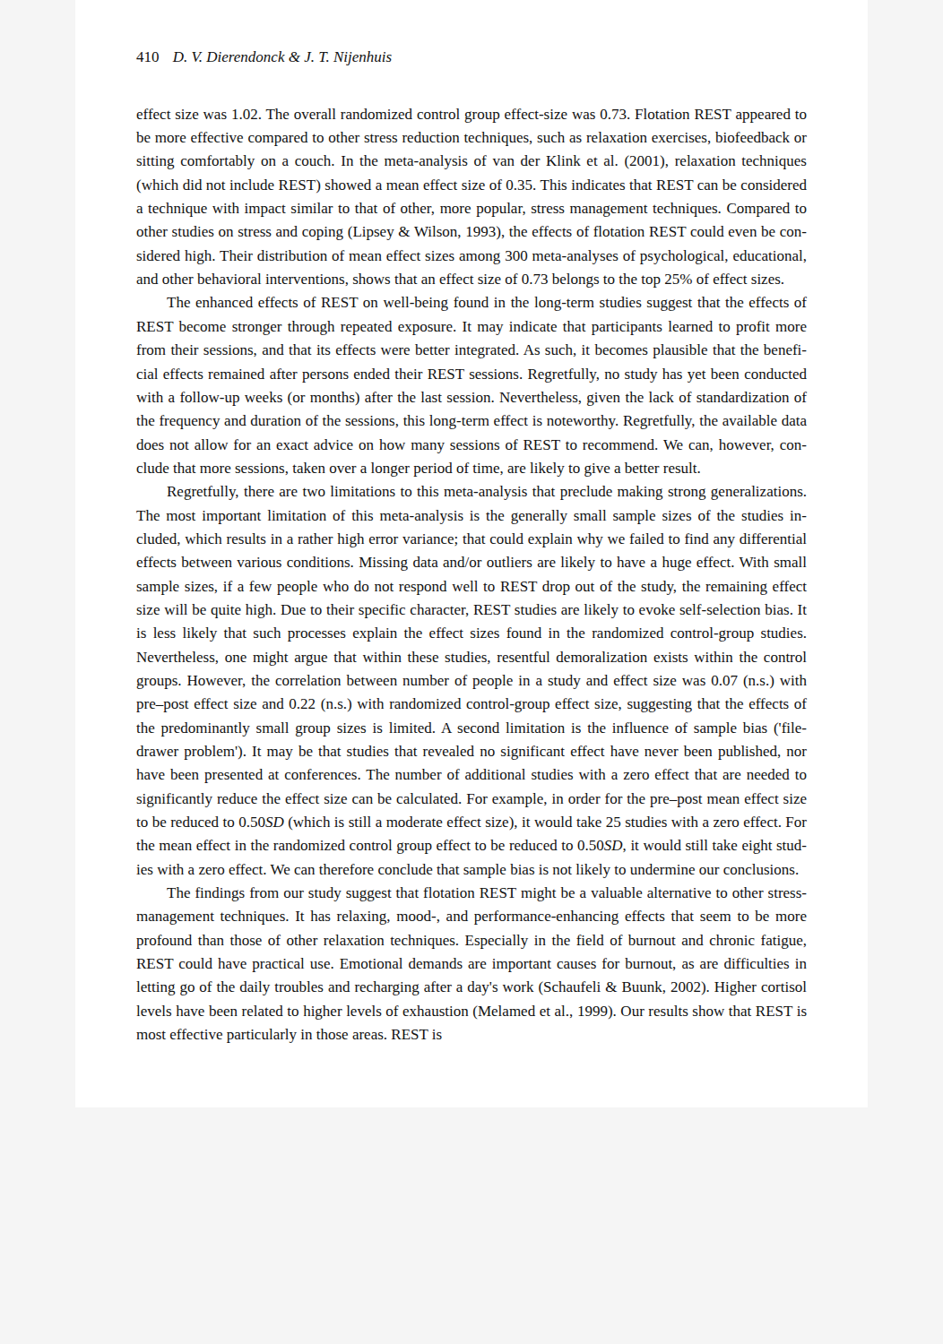410 D. V. Dierendonck & J. T. Nijenhuis
effect size was 1.02. The overall randomized control group effect-size was 0.73. Flotation REST appeared to be more effective compared to other stress reduction techniques, such as relaxation exercises, biofeedback or sitting comfortably on a couch. In the meta-analysis of van der Klink et al. (2001), relaxation techniques (which did not include REST) showed a mean effect size of 0.35. This indicates that REST can be considered a technique with impact similar to that of other, more popular, stress management techniques. Compared to other studies on stress and coping (Lipsey & Wilson, 1993), the effects of flotation REST could even be considered high. Their distribution of mean effect sizes among 300 meta-analyses of psychological, educational, and other behavioral interventions, shows that an effect size of 0.73 belongs to the top 25% of effect sizes.
The enhanced effects of REST on well-being found in the long-term studies suggest that the effects of REST become stronger through repeated exposure. It may indicate that participants learned to profit more from their sessions, and that its effects were better integrated. As such, it becomes plausible that the beneficial effects remained after persons ended their REST sessions. Regretfully, no study has yet been conducted with a follow-up weeks (or months) after the last session. Nevertheless, given the lack of standardization of the frequency and duration of the sessions, this long-term effect is noteworthy. Regretfully, the available data does not allow for an exact advice on how many sessions of REST to recommend. We can, however, conclude that more sessions, taken over a longer period of time, are likely to give a better result.
Regretfully, there are two limitations to this meta-analysis that preclude making strong generalizations. The most important limitation of this meta-analysis is the generally small sample sizes of the studies included, which results in a rather high error variance; that could explain why we failed to find any differential effects between various conditions. Missing data and/or outliers are likely to have a huge effect. With small sample sizes, if a few people who do not respond well to REST drop out of the study, the remaining effect size will be quite high. Due to their specific character, REST studies are likely to evoke self-selection bias. It is less likely that such processes explain the effect sizes found in the randomized control-group studies. Nevertheless, one might argue that within these studies, resentful demoralization exists within the control groups. However, the correlation between number of people in a study and effect size was 0.07 (n.s.) with pre–post effect size and 0.22 (n.s.) with randomized control-group effect size, suggesting that the effects of the predominantly small group sizes is limited. A second limitation is the influence of sample bias ('file-drawer problem'). It may be that studies that revealed no significant effect have never been published, nor have been presented at conferences. The number of additional studies with a zero effect that are needed to significantly reduce the effect size can be calculated. For example, in order for the pre–post mean effect size to be reduced to 0.50SD (which is still a moderate effect size), it would take 25 studies with a zero effect. For the mean effect in the randomized control group effect to be reduced to 0.50SD, it would still take eight studies with a zero effect. We can therefore conclude that sample bias is not likely to undermine our conclusions.
The findings from our study suggest that flotation REST might be a valuable alternative to other stress-management techniques. It has relaxing, mood-, and performance-enhancing effects that seem to be more profound than those of other relaxation techniques. Especially in the field of burnout and chronic fatigue, REST could have practical use. Emotional demands are important causes for burnout, as are difficulties in letting go of the daily troubles and recharging after a day's work (Schaufeli & Buunk, 2002). Higher cortisol levels have been related to higher levels of exhaustion (Melamed et al., 1999). Our results show that REST is most effective particularly in those areas. REST is